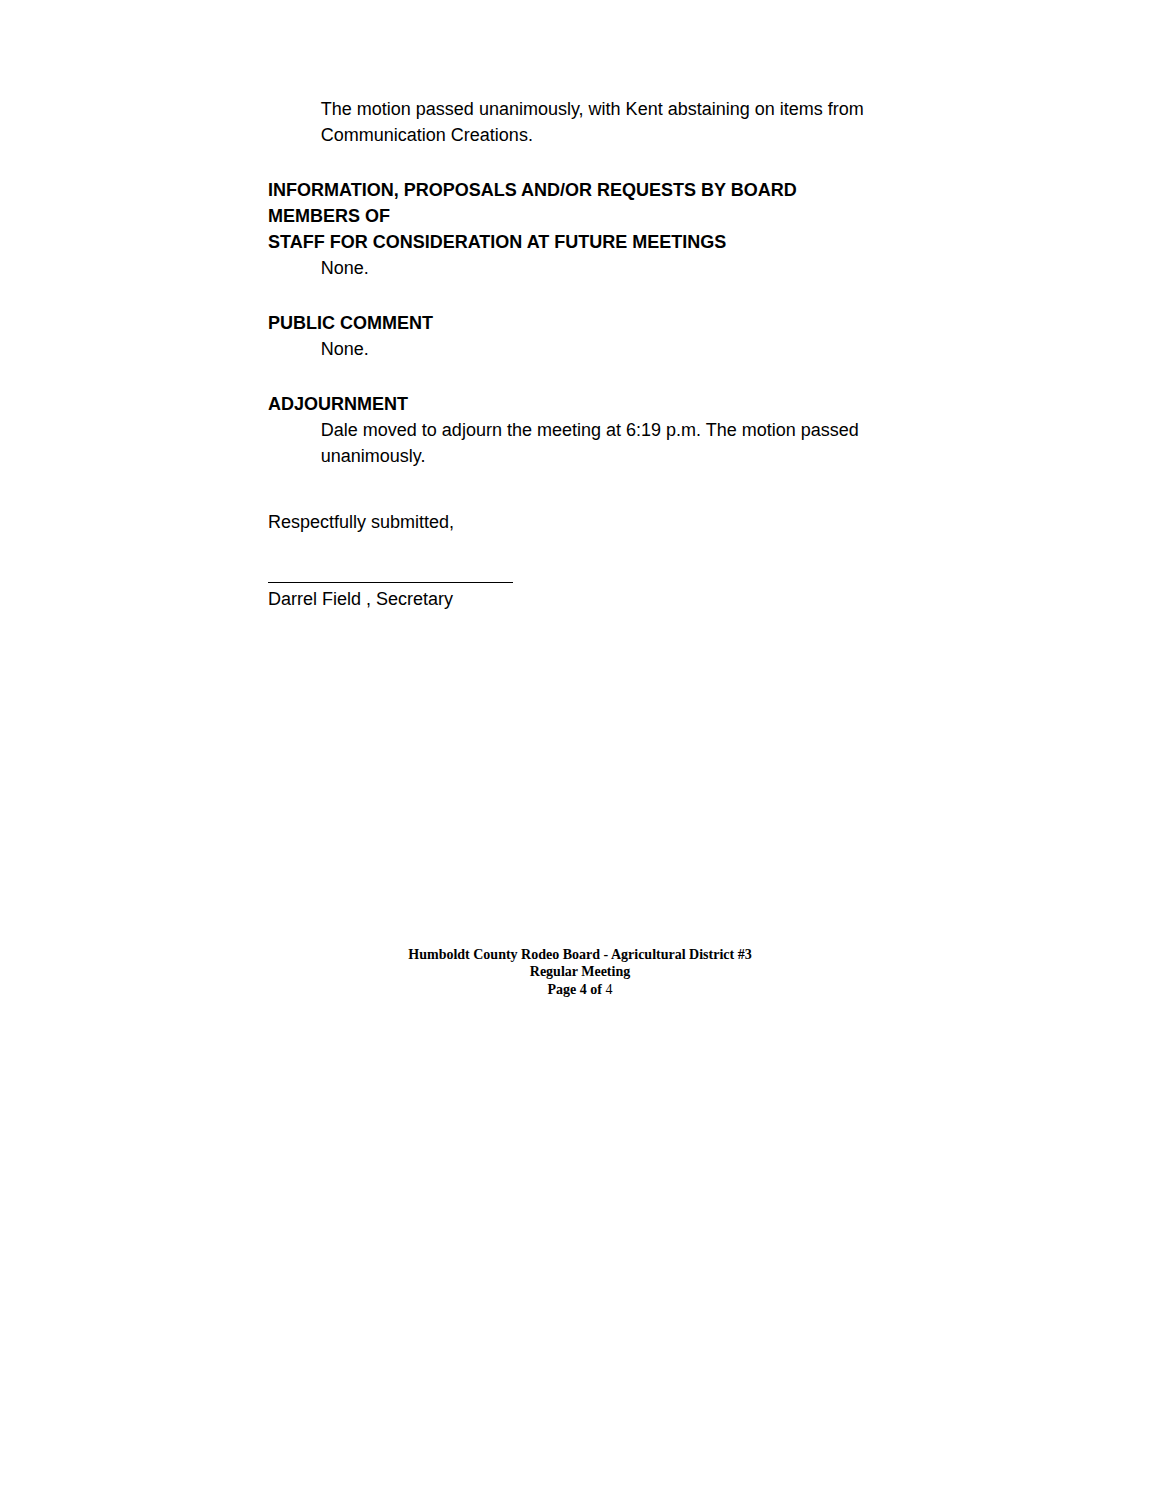The motion passed unanimously, with Kent abstaining on items from
Communication Creations.
INFORMATION, PROPOSALS AND/OR REQUESTS BY BOARD MEMBERS OF
STAFF FOR CONSIDERATION AT FUTURE MEETINGS
None.
PUBLIC COMMENT
None.
ADJOURNMENT
Dale moved to adjourn the meeting at 6:19 p.m. The motion passed
unanimously.
Respectfully submitted,
Darrel Field , Secretary
Humboldt County Rodeo Board - Agricultural District #3
Regular Meeting
Page 4 of 4